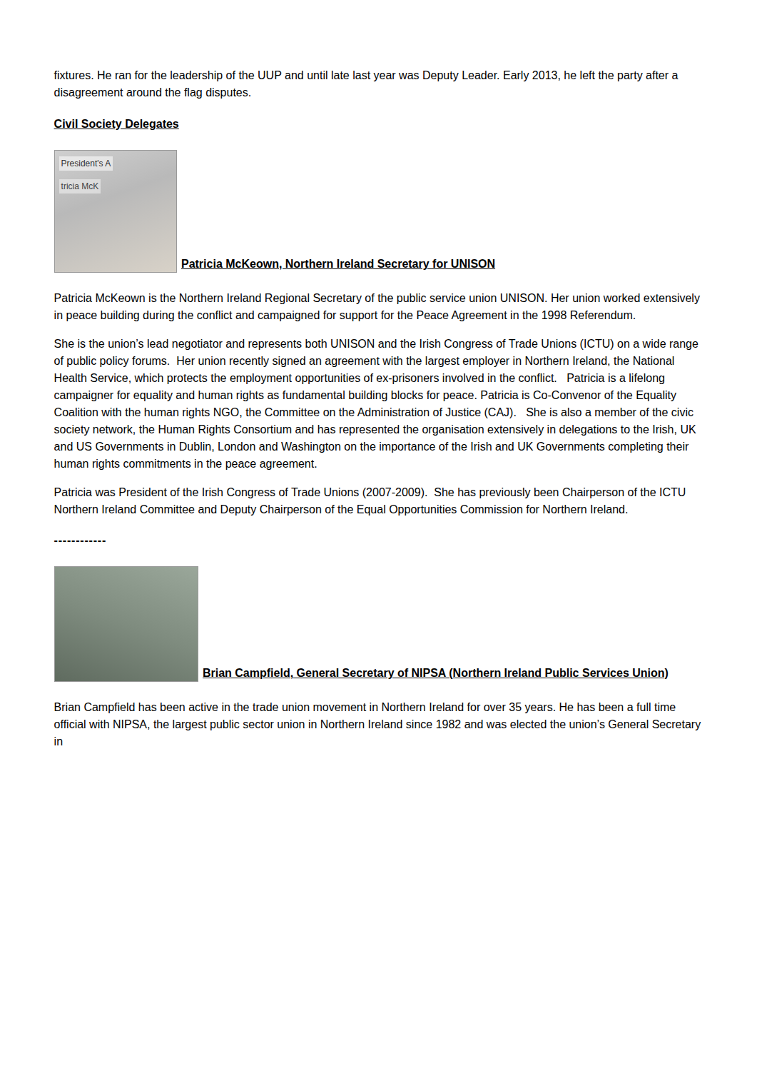fixtures. He ran for the leadership of the UUP and until late last year was Deputy Leader. Early 2013, he left the party after a disagreement around the flag disputes.
Civil Society Delegates
President's A tricia McK Patricia McKeown, Northern Ireland Secretary for UNISON
Patricia McKeown is the Northern Ireland Regional Secretary of the public service union UNISON. Her union worked extensively in peace building during the conflict and campaigned for support for the Peace Agreement in the 1998 Referendum.
She is the union’s lead negotiator and represents both UNISON and the Irish Congress of Trade Unions (ICTU) on a wide range of public policy forums. Her union recently signed an agreement with the largest employer in Northern Ireland, the National Health Service, which protects the employment opportunities of ex-prisoners involved in the conflict. Patricia is a lifelong campaigner for equality and human rights as fundamental building blocks for peace. Patricia is Co-Convenor of the Equality Coalition with the human rights NGO, the Committee on the Administration of Justice (CAJ). She is also a member of the civic society network, the Human Rights Consortium and has represented the organisation extensively in delegations to the Irish, UK and US Governments in Dublin, London and Washington on the importance of the Irish and UK Governments completing their human rights commitments in the peace agreement.
Patricia was President of the Irish Congress of Trade Unions (2007-2009). She has previously been Chairperson of the ICTU Northern Ireland Committee and Deputy Chairperson of the Equal Opportunities Commission for Northern Ireland.
------------
Brian Campfield, General Secretary of NIPSA (Northern Ireland Public Services Union)
Brian Campfield has been active in the trade union movement in Northern Ireland for over 35 years. He has been a full time official with NIPSA, the largest public sector union in Northern Ireland since 1982 and was elected the union’s General Secretary in